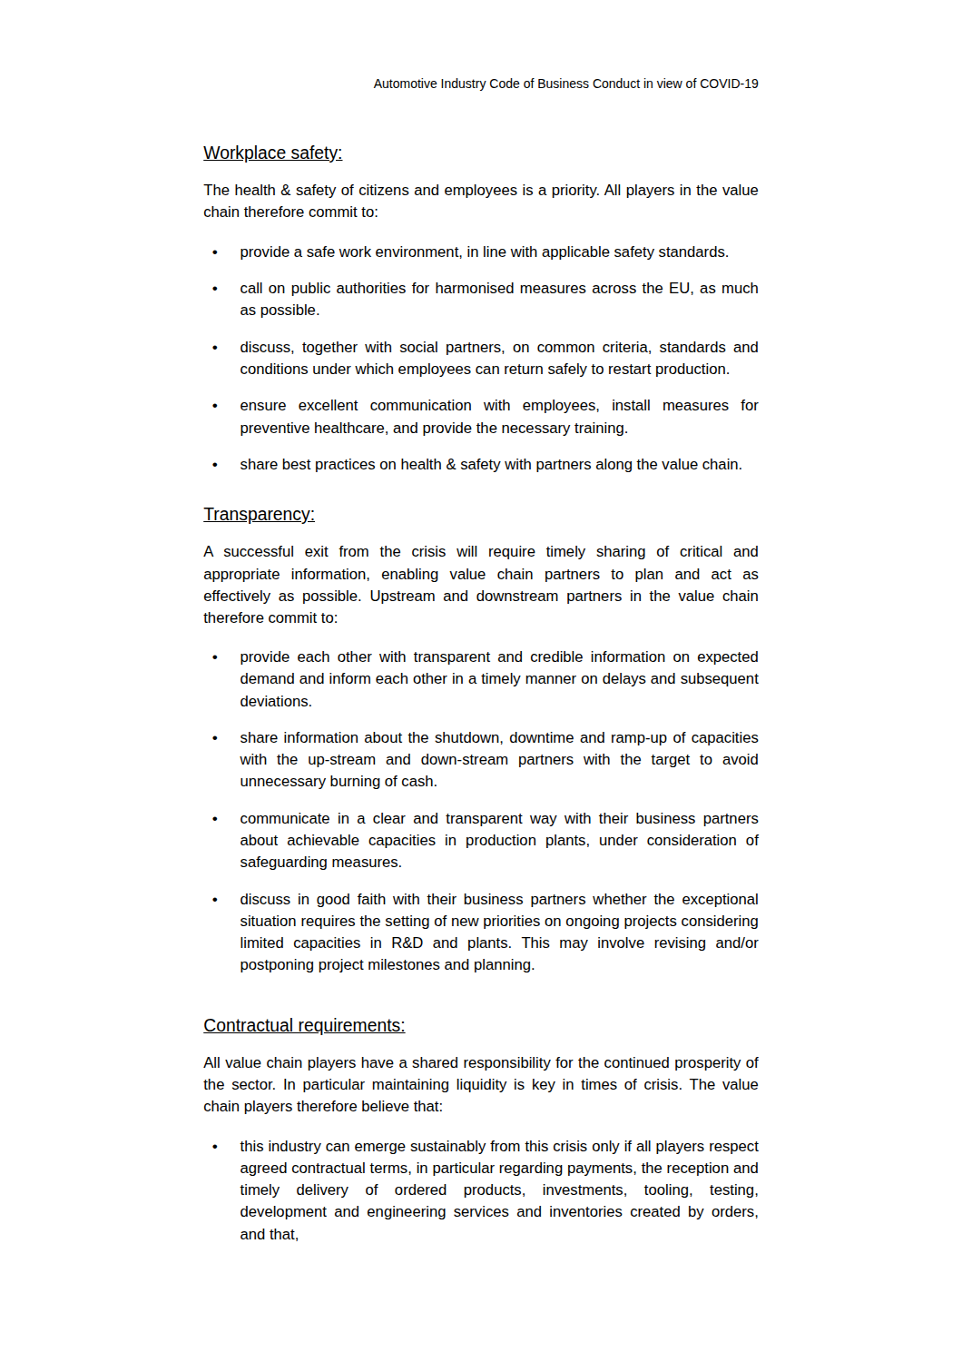Automotive Industry Code of Business Conduct in view of COVID-19
Workplace safety:
The health & safety of citizens and employees is a priority. All players in the value chain therefore commit to:
provide a safe work environment, in line with applicable safety standards.
call on public authorities for harmonised measures across the EU, as much as possible.
discuss, together with social partners, on common criteria, standards and conditions under which employees can return safely to restart production.
ensure excellent communication with employees, install measures for preventive healthcare, and provide the necessary training.
share best practices on health & safety with partners along the value chain.
Transparency:
A successful exit from the crisis will require timely sharing of critical and appropriate information, enabling value chain partners to plan and act as effectively as possible. Upstream and downstream partners in the value chain therefore commit to:
provide each other with transparent and credible information on expected demand and inform each other in a timely manner on delays and subsequent deviations.
share information about the shutdown, downtime and ramp-up of capacities with the up-stream and down-stream partners with the target to avoid unnecessary burning of cash.
communicate in a clear and transparent way with their business partners about achievable capacities in production plants, under consideration of safeguarding measures.
discuss in good faith with their business partners whether the exceptional situation requires the setting of new priorities on ongoing projects considering limited capacities in R&D and plants. This may involve revising and/or postponing project milestones and planning.
Contractual requirements:
All value chain players have a shared responsibility for the continued prosperity of the sector. In particular maintaining liquidity is key in times of crisis. The value chain players therefore believe that:
this industry can emerge sustainably from this crisis only if all players respect agreed contractual terms, in particular regarding payments, the reception and timely delivery of ordered products, investments, tooling, testing, development and engineering services and inventories created by orders, and that,